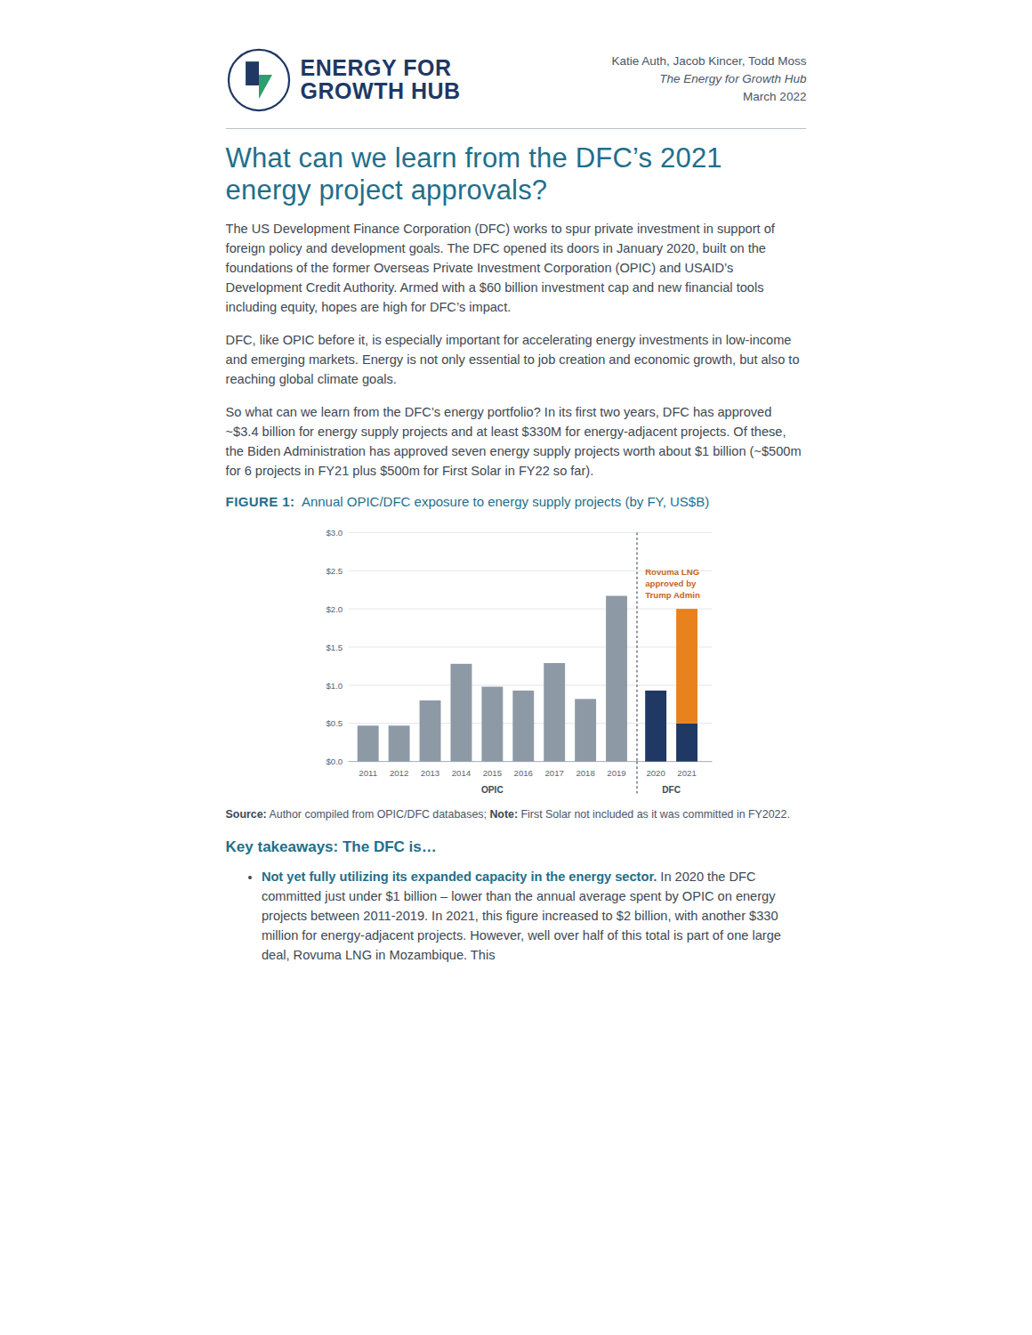Energy for
Growth Hub
Katie Auth, Jacob Kincer, Todd Moss
The Energy for Growth Hub
March 2022
What can we learn from the DFC’s 2021 energy project approvals?
The US Development Finance Corporation (DFC) works to spur private investment in support of foreign policy and development goals. The DFC opened its doors in January 2020, built on the foundations of the former Overseas Private Investment Corporation (OPIC) and USAID’s Development Credit Authority. Armed with a $60 billion investment cap and new financial tools including equity, hopes are high for DFC’s impact.
DFC, like OPIC before it, is especially important for accelerating energy investments in low-income and emerging markets. Energy is not only essential to job creation and economic growth, but also to reaching global climate goals.
So what can we learn from the DFC’s energy portfolio? In its first two years, DFC has approved ~$3.4 billion for energy supply projects and at least $330M for energy-adjacent projects. Of these, the Biden Administration has approved seven energy supply projects worth about $1 billion (~$500m for 6 projects in FY21 plus $500m for First Solar in FY22 so far).
FIGURE 1: Annual OPIC/DFC exposure to energy supply projects (by FY, US$B)
$3.0 $2.5 $2.0 $1.5 $1.0 $0.5 $0.0 Rovuma LNG approved by Trump Admin 2011 2012 2013 2014 2015 2016 2017 2018 2019 2020 2021 OPIC DFC
Source: Author compiled from OPIC/DFC databases; Note: First Solar not included as it was committed in FY2022.
Key takeaways: The DFC is…
Not yet fully utilizing its expanded capacity in the energy sector. In 2020 the DFC committed just under $1 billion – lower than the annual average spent by OPIC on energy projects between 2011-2019. In 2021, this figure increased to $2 billion, with another $330 million for energy-adjacent projects. However, well over half of this total is part of one large deal, Rovuma LNG in Mozambique. This